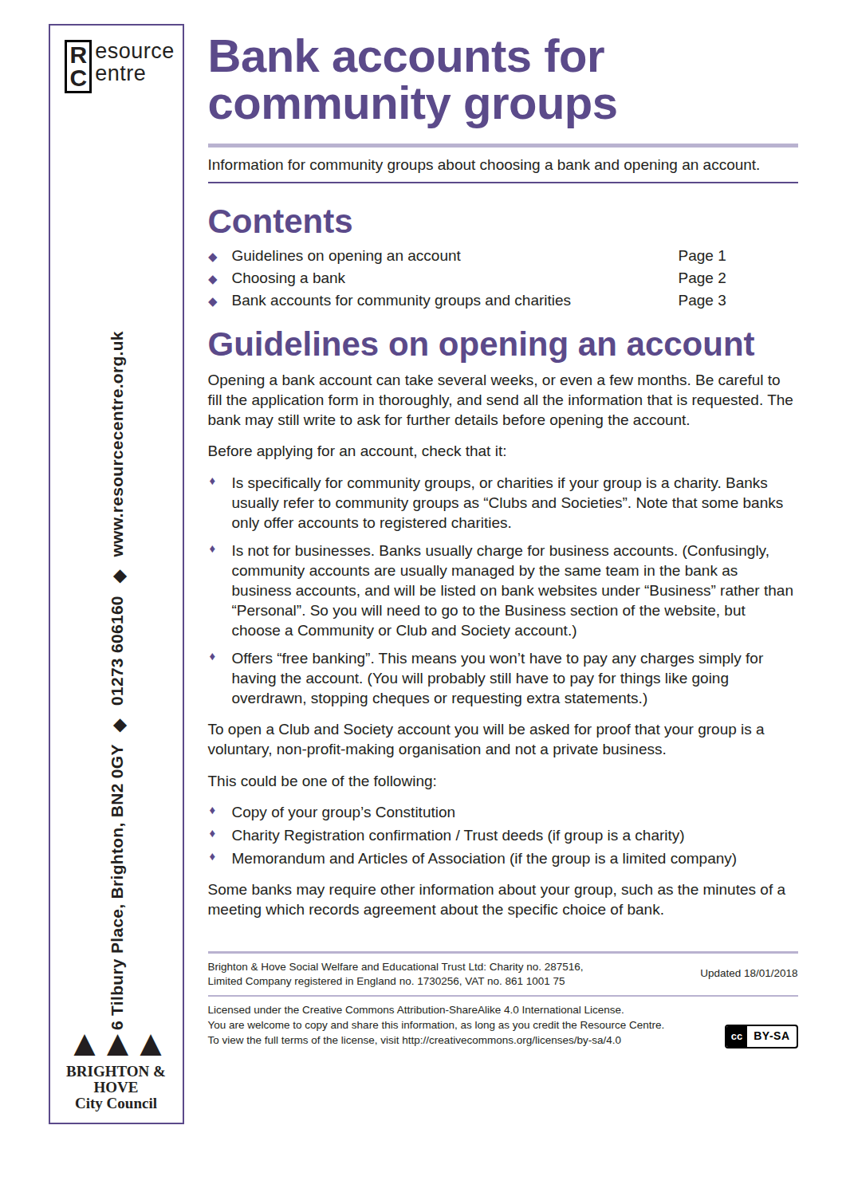RC esource
entre
6 Tilbury Place, Brighton, BN2 0GY ◆ 01273 606160 ◆ www.resourcecentre.org.uk
▲▲▲
BRIGHTON & HOVE
City Council
Bank accounts for
community groups
Information for community groups about choosing a bank and opening an account.
Contents
◆Guidelines on opening an account Page 1
◆Choosing a bank Page 2
◆Bank accounts for community groups and charities Page 3
Guidelines on opening an account
Opening a bank account can take several weeks, or even a few months. Be careful to fill the application form in thoroughly, and send all the information that is requested. The bank may still write to ask for further details before opening the account.
Before applying for an account, check that it:
Is specifically for community groups, or charities if your group is a charity. Banks usually refer to community groups as “Clubs and Societies”. Note that some banks only offer accounts to registered charities.
Is not for businesses. Banks usually charge for business accounts. (Confusingly, community accounts are usually managed by the same team in the bank as business accounts, and will be listed on bank websites under “Business” rather than “Personal”. So you will need to go to the Business section of the website, but choose a Community or Club and Society account.)
Offers “free banking”. This means you won’t have to pay any charges simply for having the account. (You will probably still have to pay for things like going overdrawn, stopping cheques or requesting extra statements.)
To open a Club and Society account you will be asked for proof that your group is a voluntary, non-profit-making organisation and not a private business.
This could be one of the following:
Copy of your group’s Constitution
Charity Registration confirmation / Trust deeds (if group is a charity)
Memorandum and Articles of Association (if the group is a limited company)
Some banks may require other information about your group, such as the minutes of a meeting which records agreement about the specific choice of bank.
Brighton & Hove Social Welfare and Educational Trust Ltd: Charity no. 287516,
Limited Company registered in England no. 1730256, VAT no. 861 1001 75
Updated 18/01/2018
Licensed under the Creative Commons Attribution-ShareAlike 4.0 International License.
You are welcome to copy and share this information, as long as you credit the Resource Centre.
To view the full terms of the license, visit http://creativecommons.org/licenses/by-sa/4.0
cc BY-SA